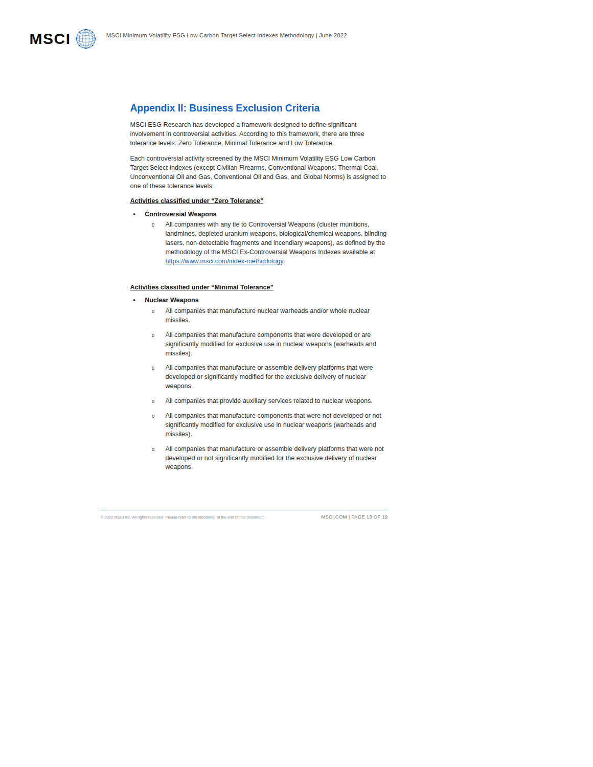MSCI
MSCI Minimum Volatility ESG Low Carbon Target Select Indexes Methodology | June 2022
Appendix II: Business Exclusion Criteria
MSCI ESG Research has developed a framework designed to define significant involvement in controversial activities. According to this framework, there are three tolerance levels: Zero Tolerance, Minimal Tolerance and Low Tolerance.
Each controversial activity screened by the MSCI Minimum Volatility ESG Low Carbon Target Select Indexes (except Civilian Firearms, Conventional Weapons, Thermal Coal, Unconventional Oil and Gas, Conventional Oil and Gas, and Global Norms) is assigned to one of these tolerance levels:
Activities classified under “Zero Tolerance”
Controversial Weapons
All companies with any tie to Controversial Weapons (cluster munitions, landmines, depleted uranium weapons, biological/chemical weapons, blinding lasers, non-detectable fragments and incendiary weapons), as defined by the methodology of the MSCI Ex-Controversial Weapons Indexes available at https://www.msci.com/index-methodology.
Activities classified under “Minimal Tolerance”
Nuclear Weapons
All companies that manufacture nuclear warheads and/or whole nuclear missiles.
All companies that manufacture components that were developed or are significantly modified for exclusive use in nuclear weapons (warheads and missiles).
All companies that manufacture or assemble delivery platforms that were developed or significantly modified for the exclusive delivery of nuclear weapons.
All companies that provide auxiliary services related to nuclear weapons.
All companies that manufacture components that were not developed or not significantly modified for exclusive use in nuclear weapons (warheads and missiles).
All companies that manufacture or assemble delivery platforms that were not developed or not significantly modified for the exclusive delivery of nuclear weapons.
© 2022 MSCI Inc. All rights reserved. Please refer to the disclaimer at the end of this document.
MSCI.COM | PAGE 13 OF 19